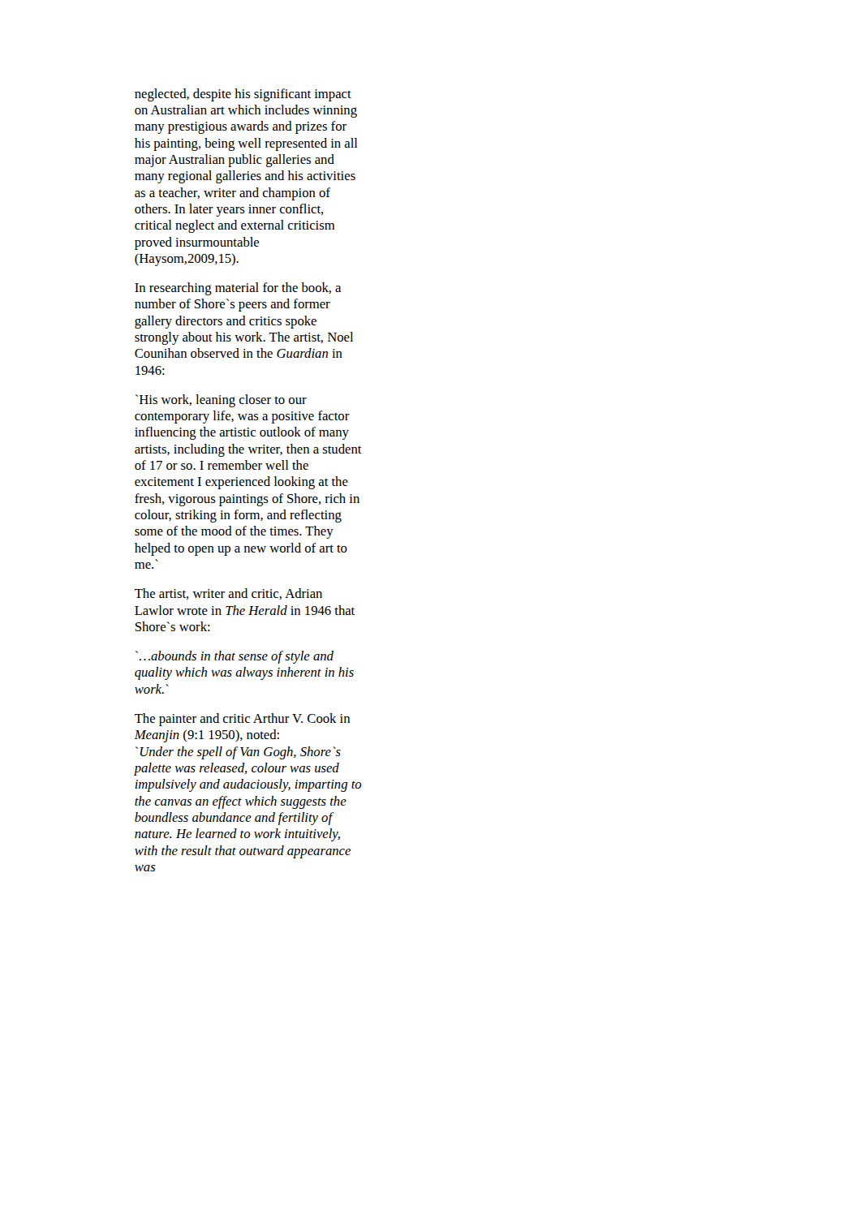neglected, despite his significant impact on Australian art which includes winning many prestigious awards and prizes for his painting, being well represented in all major Australian public galleries and many regional galleries and his activities as a teacher, writer and champion of others. In later years inner conflict, critical neglect and external criticism proved insurmountable (Haysom,2009,15).
In researching material for the book, a number of Shore`s peers and former gallery directors and critics spoke strongly about his work. The artist, Noel Counihan observed in the Guardian in 1946:
`His work, leaning closer to our contemporary life, was a positive factor influencing the artistic outlook of many artists, including the writer, then a student of 17 or so. I remember well the excitement I experienced looking at the fresh, vigorous paintings of Shore, rich in colour, striking in form, and reflecting some of the mood of the times. They helped to open up a new world of art to me.`
The artist, writer and critic, Adrian Lawlor wrote in The Herald in 1946 that Shore`s work:
`…abounds in that sense of style and quality which was always inherent in his work.`
The painter and critic Arthur V. Cook in Meanjin (9:1 1950), noted:
`Under the spell of Van Gogh, Shore`s palette was released, colour was used impulsively and audaciously, imparting to the canvas an effect which suggests the boundless abundance and fertility of nature. He learned to work intuitively, with the result that outward appearance was